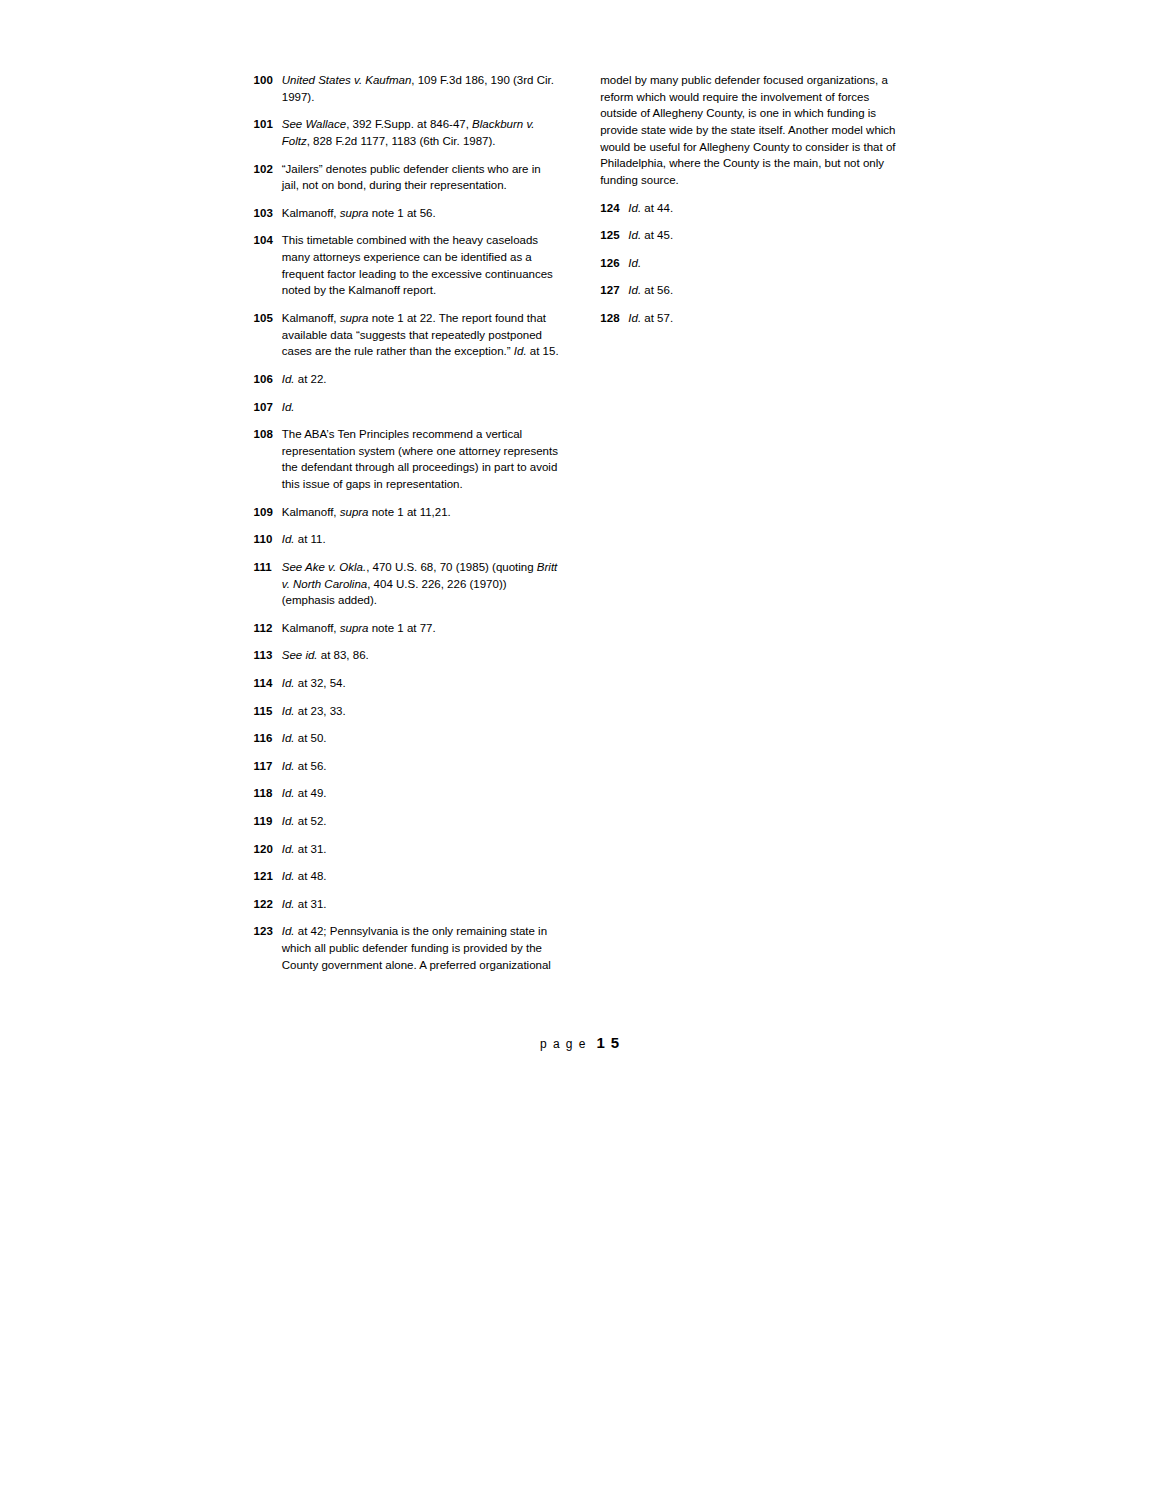100 United States v. Kaufman, 109 F.3d 186, 190 (3rd Cir. 1997).
101 See Wallace, 392 F.Supp. at 846-47, Blackburn v. Foltz, 828 F.2d 1177, 1183 (6th Cir. 1987).
102“Jailers” denotes public defender clients who are in jail, not on bond, during their representation.
103 Kalmanoff, supra note 1 at 56.
104 This timetable combined with the heavy caseloads many attorneys experience can be identified as a frequent factor leading to the excessive continuances noted by the Kalmanoff report.
105 Kalmanoff, supra note 1 at 22. The report found that available data “suggests that repeatedly postponed cases are the rule rather than the exception.” Id. at 15.
106 Id. at 22.
107 Id.
108 The ABA’s Ten Principles recommend a vertical representation system (where one attorney represents the defendant through all proceedings) in part to avoid this issue of gaps in representation.
109 Kalmanoff, supra note 1 at 11,21.
110 Id. at 11.
111 See Ake v. Okla., 470 U.S. 68, 70 (1985) (quoting Britt v. North Carolina, 404 U.S. 226, 226 (1970)) (emphasis added).
112 Kalmanoff, supra note 1 at 77.
113 See id. at 83, 86.
114 Id. at 32, 54.
115 Id. at 23, 33.
116 Id. at 50.
117 Id. at 56.
118 Id. at 49.
119 Id. at 52.
120 Id. at 31.
121 Id. at 48.
122 Id. at 31.
123 Id. at 42; Pennsylvania is the only remaining state in which all public defender funding is provided by the County government alone. A preferred organizational
model by many public defender focused organizations, a reform which would require the involvement of forces outside of Allegheny County, is one in which funding is provide state wide by the state itself. Another model which would be useful for Allegheny County to consider is that of Philadelphia, where the County is the main, but not only funding source.
124 Id. at 44.
125 Id. at 45.
126 Id.
127 Id. at 56.
128 Id. at 57.
p a g e 1 5